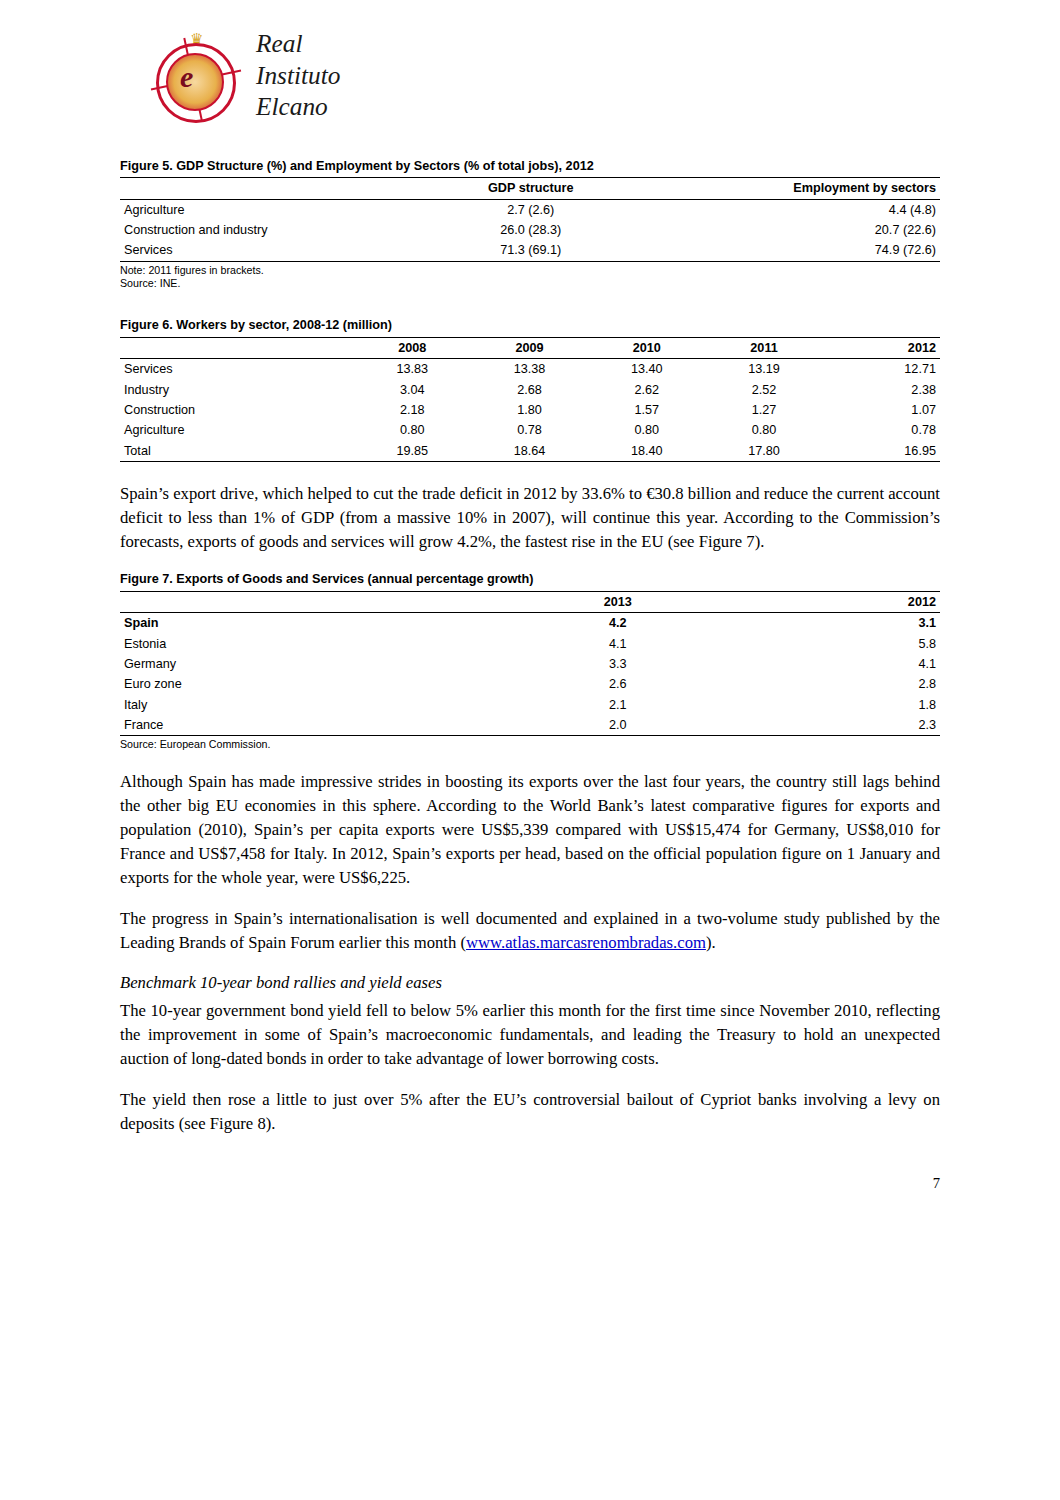♛
e
Real Instituto Elcano
Figure 5. GDP Structure (%) and Employment by Sectors (% of total jobs), 2012
| | GDP structure | Employment by sectors |
| --- | --- | --- |
| Agriculture | 2.7 (2.6) | 4.4 (4.8) |
| Construction and industry | 26.0 (28.3) | 20.7 (22.6) |
| Services | 71.3 (69.1) | 74.9 (72.6) |
Note: 2011 figures in brackets.
Source: INE.
Figure 6. Workers by sector, 2008-12 (million)
| | 2008 | 2009 | 2010 | 2011 | 2012 |
| --- | --- | --- | --- | --- | --- |
| Services | 13.83 | 13.38 | 13.40 | 13.19 | 12.71 |
| Industry | 3.04 | 2.68 | 2.62 | 2.52 | 2.38 |
| Construction | 2.18 | 1.80 | 1.57 | 1.27 | 1.07 |
| Agriculture | 0.80 | 0.78 | 0.80 | 0.80 | 0.78 |
| Total | 19.85 | 18.64 | 18.40 | 17.80 | 16.95 |
Spain’s export drive, which helped to cut the trade deficit in 2012 by 33.6% to €30.8 billion and reduce the current account deficit to less than 1% of GDP (from a massive 10% in 2007), will continue this year. According to the Commission’s forecasts, exports of goods and services will grow 4.2%, the fastest rise in the EU (see Figure 7).
Figure 7. Exports of Goods and Services (annual percentage growth)
| | 2013 | 2012 |
| --- | --- | --- |
| Spain | 4.2 | 3.1 |
| Estonia | 4.1 | 5.8 |
| Germany | 3.3 | 4.1 |
| Euro zone | 2.6 | 2.8 |
| Italy | 2.1 | 1.8 |
| France | 2.0 | 2.3 |
Source: European Commission.
Although Spain has made impressive strides in boosting its exports over the last four years, the country still lags behind the other big EU economies in this sphere. According to the World Bank’s latest comparative figures for exports and population (2010), Spain’s per capita exports were US$5,339 compared with US$15,474 for Germany, US$8,010 for France and US$7,458 for Italy. In 2012, Spain’s exports per head, based on the official population figure on 1 January and exports for the whole year, were US$6,225.
The progress in Spain’s internationalisation is well documented and explained in a two-volume study published by the Leading Brands of Spain Forum earlier this month (www.atlas.marcasrenombradas.com).
Benchmark 10-year bond rallies and yield eases
The 10-year government bond yield fell to below 5% earlier this month for the first time since November 2010, reflecting the improvement in some of Spain’s macroeconomic fundamentals, and leading the Treasury to hold an unexpected auction of long-dated bonds in order to take advantage of lower borrowing costs.
The yield then rose a little to just over 5% after the EU’s controversial bailout of Cypriot banks involving a levy on deposits (see Figure 8).
7